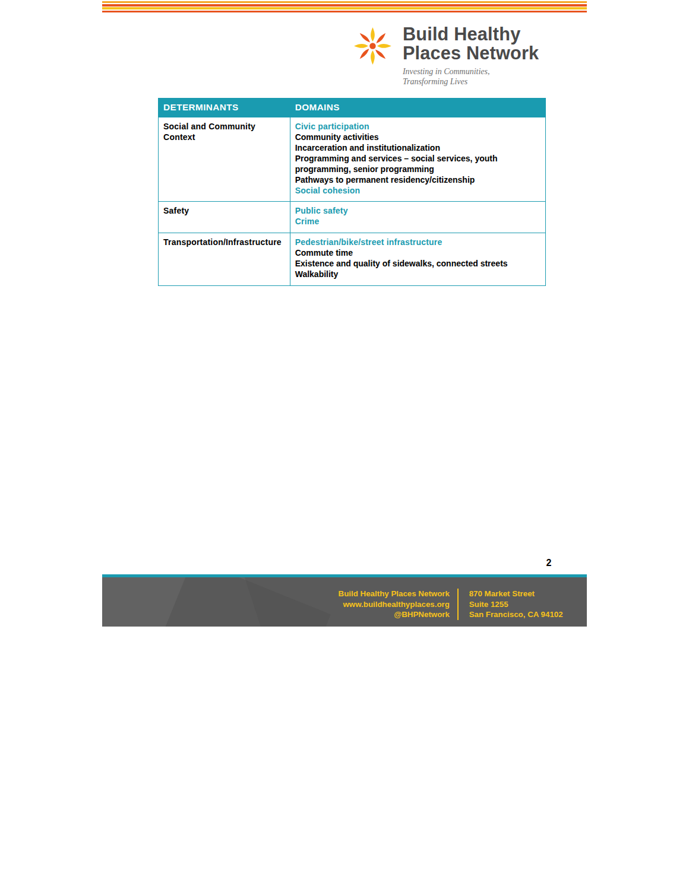Build Healthy
Places Network
Investing in Communities,
Transforming Lives
| DETERMINANTS | DOMAINS |
| --- | --- |
| Social and Community Context | Civic participation Community activities Incarceration and institutionalization Programming and services – social services, youth programming, senior programming Pathways to permanent residency/citizenship Social cohesion |
| Safety | Public safety Crime |
| Transportation/Infrastructure | Pedestrian/bike/street infrastructure Commute time Existence and quality of sidewalks, connected streets Walkability |
2
Build Healthy Places Network
www.buildhealthyplaces.org
@BHPNetwork
870 Market Street
Suite 1255
San Francisco, CA 94102